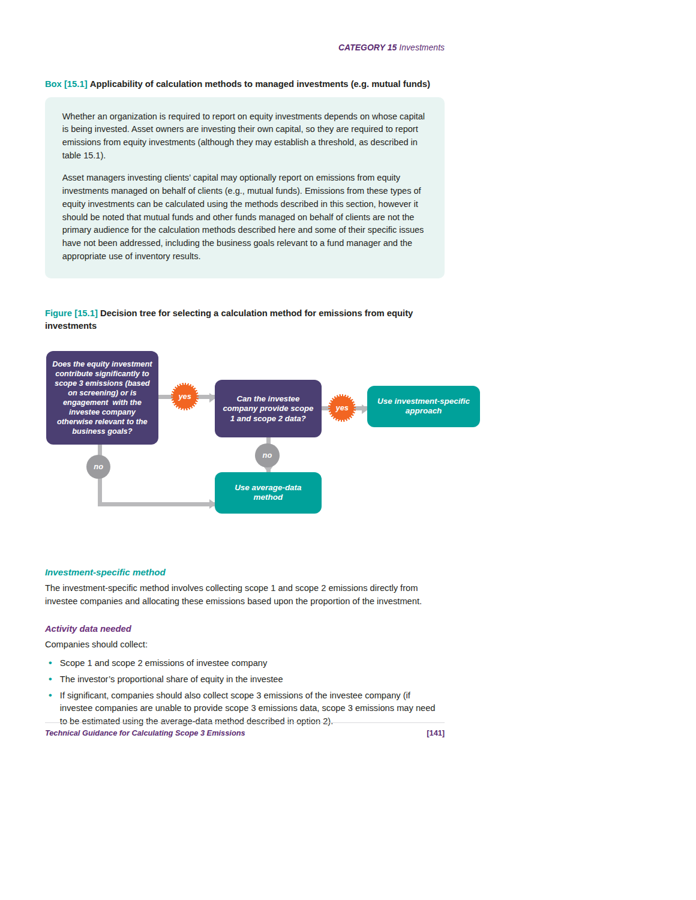CATEGORY 15 Investments
Box [15.1] Applicability of calculation methods to managed investments (e.g. mutual funds)
Whether an organization is required to report on equity investments depends on whose capital is being invested. Asset owners are investing their own capital, so they are required to report emissions from equity investments (although they may establish a threshold, as described in table 15.1).
Asset managers investing clients’ capital may optionally report on emissions from equity investments managed on behalf of clients (e.g., mutual funds). Emissions from these types of equity investments can be calculated using the methods described in this section, however it should be noted that mutual funds and other funds managed on behalf of clients are not the primary audience for the calculation methods described here and some of their specific issues have not been addressed, including the business goals relevant to a fund manager and the appropriate use of inventory results.
Figure [15.1] Decision tree for selecting a calculation method for emissions from equity investments
Does the equity investment contribute significantly to scope 3 emissions (based on screening) or is engagement with the investee company otherwise relevant to the business goals?
Can the investee company provide scope 1 and scope 2 data?
Use investment-specific approach
Use average-data method
yes
yes
no
no
Investment-specific method
The investment-specific method involves collecting scope 1 and scope 2 emissions directly from investee companies and allocating these emissions based upon the proportion of the investment.
Activity data needed
Companies should collect:
Scope 1 and scope 2 emissions of investee company
The investor’s proportional share of equity in the investee
If significant, companies should also collect scope 3 emissions of the investee company (if investee companies are unable to provide scope 3 emissions data, scope 3 emissions may need to be estimated using the average-data method described in option 2).
Technical Guidance for Calculating Scope 3 Emissions
[141]